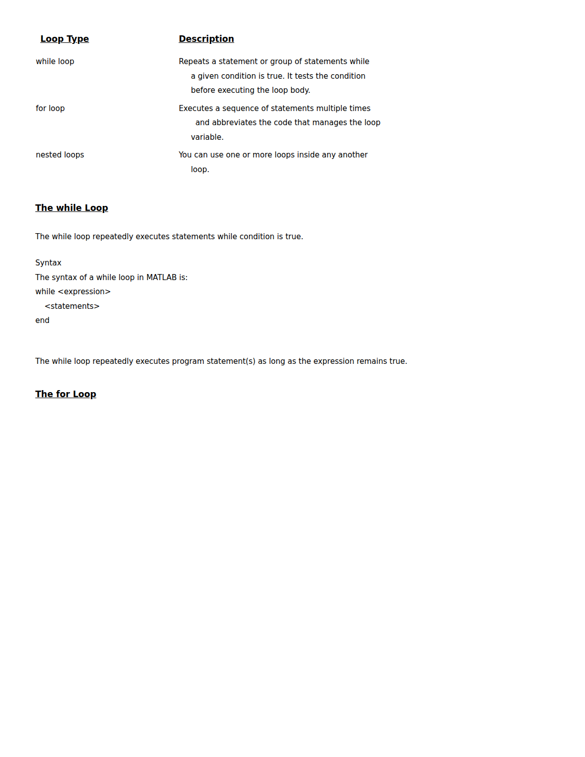| Loop Type | Description |
| --- | --- |
| while loop | Repeats a statement or group of statements while a given condition is true. It tests the condition before executing the loop body. |
| for loop | Executes a sequence of statements multiple times and abbreviates the code that manages the loop variable. |
| nested loops | You can use one or more loops inside any another loop. |
The while Loop
The while loop repeatedly executes statements while condition is true.
Syntax
The syntax of a while loop in MATLAB is:
while <expression>
<statements>
end
The while loop repeatedly executes program statement(s) as long as the expression remains true.
The for Loop